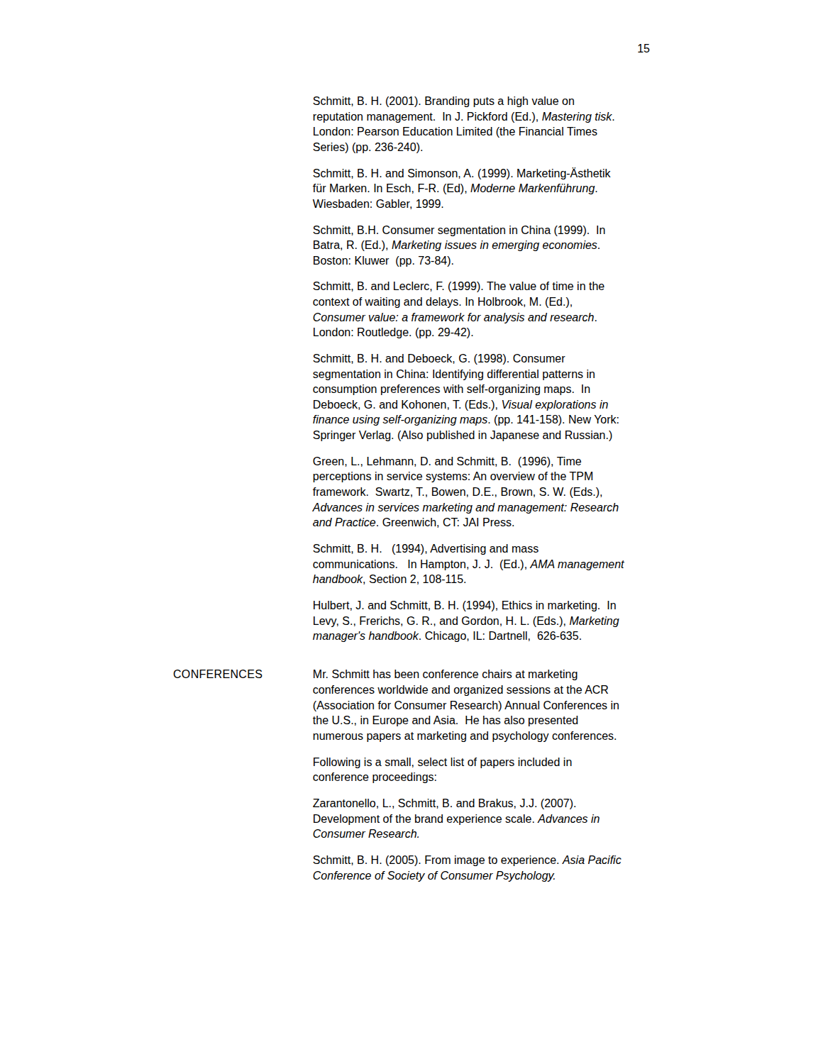15
Schmitt, B. H. (2001). Branding puts a high value on reputation management. In J. Pickford (Ed.), Mastering tisk. London: Pearson Education Limited (the Financial Times Series) (pp. 236-240).
Schmitt, B. H. and Simonson, A. (1999). Marketing-Ästhetik für Marken. In Esch, F-R. (Ed), Moderne Markenführung. Wiesbaden: Gabler, 1999.
Schmitt, B.H. Consumer segmentation in China (1999). In Batra, R. (Ed.), Marketing issues in emerging economies. Boston: Kluwer (pp. 73-84).
Schmitt, B. and Leclerc, F. (1999). The value of time in the context of waiting and delays. In Holbrook, M. (Ed.), Consumer value: a framework for analysis and research. London: Routledge. (pp. 29-42).
Schmitt, B. H. and Deboeck, G. (1998). Consumer segmentation in China: Identifying differential patterns in consumption preferences with self-organizing maps. In Deboeck, G. and Kohonen, T. (Eds.), Visual explorations in finance using self-organizing maps. (pp. 141-158). New York: Springer Verlag. (Also published in Japanese and Russian.)
Green, L., Lehmann, D. and Schmitt, B. (1996), Time perceptions in service systems: An overview of the TPM framework. Swartz, T., Bowen, D.E., Brown, S. W. (Eds.), Advances in services marketing and management: Research and Practice. Greenwich, CT: JAI Press.
Schmitt, B. H. (1994), Advertising and mass communications. In Hampton, J. J. (Ed.), AMA management handbook, Section 2, 108-115.
Hulbert, J. and Schmitt, B. H. (1994), Ethics in marketing. In Levy, S., Frerichs, G. R., and Gordon, H. L. (Eds.), Marketing manager's handbook. Chicago, IL: Dartnell, 626-635.
CONFERENCES
Mr. Schmitt has been conference chairs at marketing conferences worldwide and organized sessions at the ACR (Association for Consumer Research) Annual Conferences in the U.S., in Europe and Asia. He has also presented numerous papers at marketing and psychology conferences.
Following is a small, select list of papers included in conference proceedings:
Zarantonello, L., Schmitt, B. and Brakus, J.J. (2007). Development of the brand experience scale. Advances in Consumer Research.
Schmitt, B. H. (2005). From image to experience. Asia Pacific Conference of Society of Consumer Psychology.